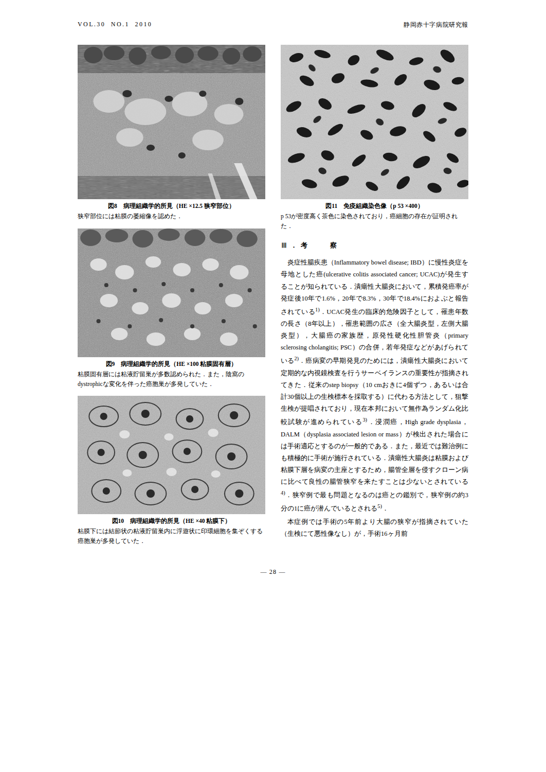VOL.30 NO.1 2010
静岡赤十字病院研究報
図8　病理組織学的所見（HE ×12.5 狭窄部位） 狭窄部位には粘膜の萎縮像を認めた．
図9　病理組織学的所見（HE ×100 粘膜固有層） 粘膜固有層には粘液貯留巣が多数認められた．また，陰窩のdystrophicな変化を伴った癌胞巣が多発していた．
図10　病理組織学的所見（HE ×40 粘膜下） 粘膜下には結節状の粘液貯留巣内に浮遊状に印環細胞を集ぞくする癌胞巣が多発していた．
図11　免疫組織染色像（p 53 ×400） p 53が密度高く茶色に染色されており，癌細胞の存在が証明された．
Ⅲ．考　　察
炎症性腸疾患（Inflammatory bowel disease; IBD）に慢性炎症を母地とした癌(ulcerative colitis associated cancer; UCAC)が発生することが知られている．潰瘍性大腸炎において，累積発癌率が発症後10年で1.6%，20年で8.3%，30年で18.4%におよぶと報告されている1)．UCAC発生の臨床的危険因子として，罹患年数の長さ（8年以上），罹患範囲の広さ（全大腸炎型，左側大腸炎型），大腸癌の家族歴，原発性硬化性胆管炎（primary sclerosing cholangitis; PSC）の合併，若年発症などがあげられている2)．癌病変の早期発見のためには，潰瘍性大腸炎において定期的な内視鏡検査を行うサーベイランスの重要性が指摘されてきた．従来のstep biopsy（10 cmおきに4個ずつ，あるいは合計30個以上の生検標本を採取する）に代わる方法として，狙撃生検が提唱されており，現在本邦において無作為ランダム化比較試験が進められている3)．浸潤癌，High grade dysplasia，DALM（dysplasia associated lesion or mass）が検出された場合には手術適応とするのが一般的である．また，最近では難治例にも積極的に手術が施行されている．潰瘍性大腸炎は粘膜および粘膜下層を病変の主座とするため，腸管全層を侵すクローン病に比べて良性の腸管狭窄を来たすことは少ないとされている4)．狭窄例で最も問題となるのは癌との鑑別で，狭窄例の約3分の1に癌が潜んでいるとされる5)．
本症例では手術の5年前より大腸の狭窄が指摘されていた（生検にて悪性像なし）が，手術16ヶ月前
― 28 ―